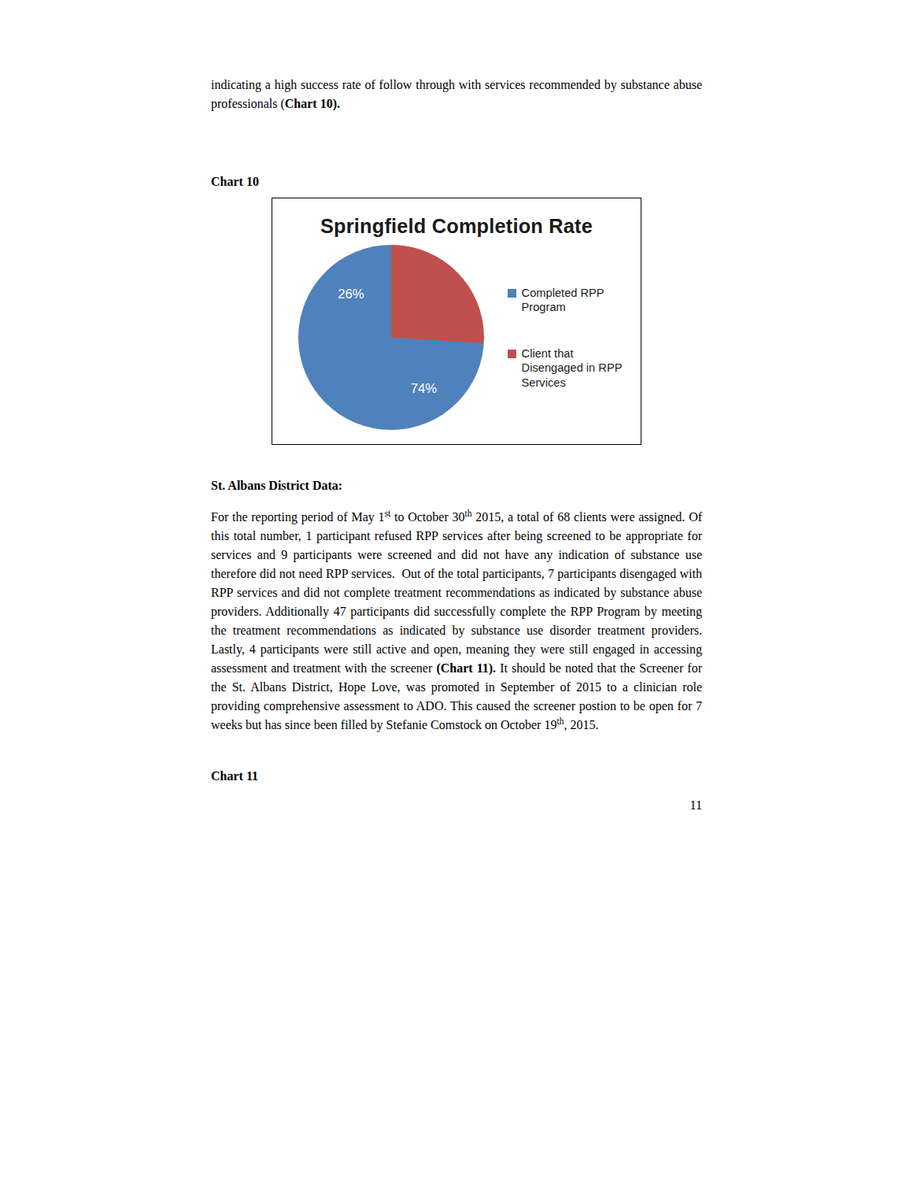indicating a high success rate of follow through with services recommended by substance abuse professionals (Chart 10).
Chart 10
Springfield Completion Rate
26% 74%
Completed RPP Program
Client that Disengaged in RPP Services
St. Albans District Data:
For the reporting period of May 1st to October 30th 2015, a total of 68 clients were assigned. Of this total number, 1 participant refused RPP services after being screened to be appropriate for services and 9 participants were screened and did not have any indication of substance use therefore did not need RPP services. Out of the total participants, 7 participants disengaged with RPP services and did not complete treatment recommendations as indicated by substance abuse providers. Additionally 47 participants did successfully complete the RPP Program by meeting the treatment recommendations as indicated by substance use disorder treatment providers. Lastly, 4 participants were still active and open, meaning they were still engaged in accessing assessment and treatment with the screener (Chart 11). It should be noted that the Screener for the St. Albans District, Hope Love, was promoted in September of 2015 to a clinician role providing comprehensive assessment to ADO. This caused the screener postion to be open for 7 weeks but has since been filled by Stefanie Comstock on October 19th, 2015.
Chart 11
11